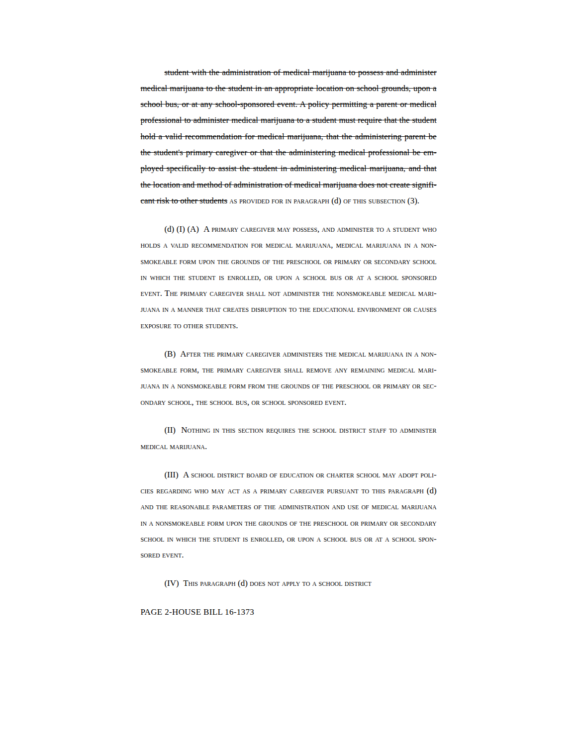student with the administration of medical marijuana to possess and administer medical marijuana to the student in an appropriate location on school grounds, upon a school bus, or at any school-sponsored event. A policy permitting a parent or medical professional to administer medical marijuana to a student must require that the student hold a valid recommendation for medical marijuana, that the administering parent be the student's primary caregiver or that the administering medical professional be employed specifically to assist the student in administering medical marijuana, and that the location and method of administration of medical marijuana does not create significant risk to other students as provided for in paragraph (d) of this subsection (3).
(d) (I) (A) A primary caregiver may possess, and administer to a student who holds a valid recommendation for medical marijuana, medical marijuana in a nonsmokeable form upon the grounds of the preschool or primary or secondary school in which the student is enrolled, or upon a school bus or at a school sponsored event. The primary caregiver shall not administer the nonsmokeable medical marijuana in a manner that creates disruption to the educational environment or causes exposure to other students.
(B) After the primary caregiver administers the medical marijuana in a nonsmokeable form, the primary caregiver shall remove any remaining medical marijuana in a nonsmokeable form from the grounds of the preschool or primary or secondary school, the school bus, or school sponsored event.
(II) Nothing in this section requires the school district staff to administer medical marijuana.
(III) A school district board of education or charter school may adopt policies regarding who may act as a primary caregiver pursuant to this paragraph (d) and the reasonable parameters of the administration and use of medical marijuana in a nonsmokeable form upon the grounds of the preschool or primary or secondary school in which the student is enrolled, or upon a school bus or at a school sponsored event.
(IV) This paragraph (d) does not apply to a school district
PAGE 2-HOUSE BILL 16-1373